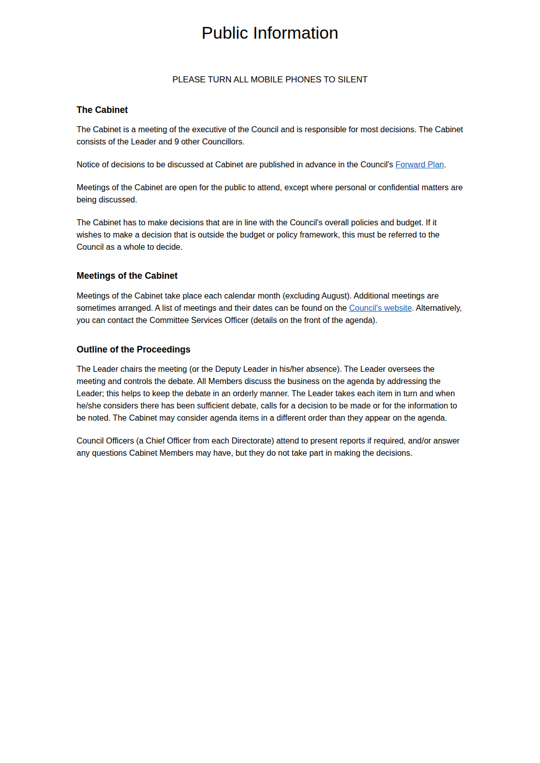Public Information
PLEASE TURN ALL MOBILE PHONES TO SILENT
The Cabinet
The Cabinet is a meeting of the executive of the Council and is responsible for most decisions. The Cabinet consists of the Leader and 9 other Councillors.
Notice of decisions to be discussed at Cabinet are published in advance in the Council's Forward Plan.
Meetings of the Cabinet are open for the public to attend, except where personal or confidential matters are being discussed.
The Cabinet has to make decisions that are in line with the Council's overall policies and budget. If it wishes to make a decision that is outside the budget or policy framework, this must be referred to the Council as a whole to decide.
Meetings of the Cabinet
Meetings of the Cabinet take place each calendar month (excluding August). Additional meetings are sometimes arranged. A list of meetings and their dates can be found on the Council's website. Alternatively, you can contact the Committee Services Officer (details on the front of the agenda).
Outline of the Proceedings
The Leader chairs the meeting (or the Deputy Leader in his/her absence). The Leader oversees the meeting and controls the debate. All Members discuss the business on the agenda by addressing the Leader; this helps to keep the debate in an orderly manner. The Leader takes each item in turn and when he/she considers there has been sufficient debate, calls for a decision to be made or for the information to be noted. The Cabinet may consider agenda items in a different order than they appear on the agenda.
Council Officers (a Chief Officer from each Directorate) attend to present reports if required, and/or answer any questions Cabinet Members may have, but they do not take part in making the decisions.